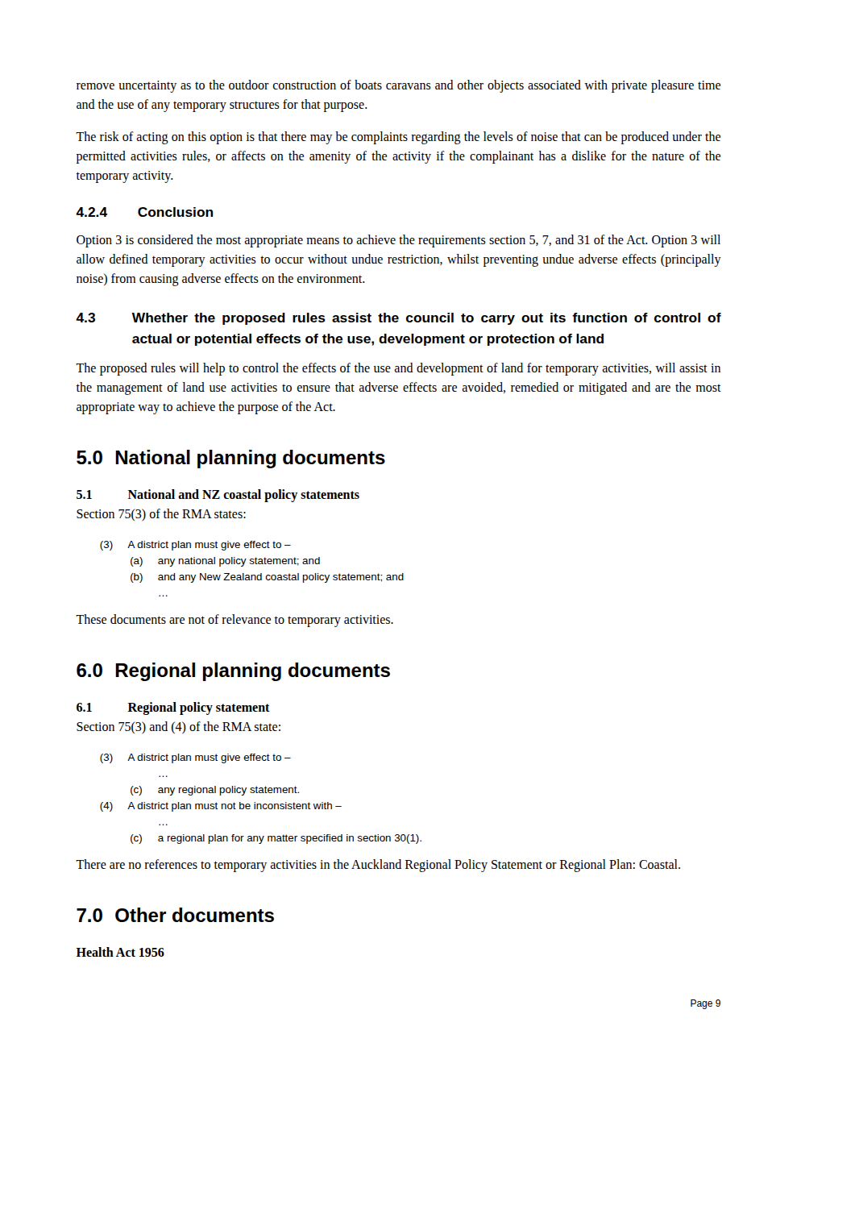remove uncertainty as to the outdoor construction of boats caravans and other objects associated with private pleasure time and the use of any temporary structures for that purpose.
The risk of acting on this option is that there may be complaints regarding the levels of noise that can be produced under the permitted activities rules, or affects on the amenity of the activity if the complainant has a dislike for the nature of the temporary activity.
4.2.4 Conclusion
Option 3 is considered the most appropriate means to achieve the requirements section 5, 7, and 31 of the Act. Option 3 will allow defined temporary activities to occur without undue restriction, whilst preventing undue adverse effects (principally noise) from causing adverse effects on the environment.
4.3 Whether the proposed rules assist the council to carry out its function of control of actual or potential effects of the use, development or protection of land
The proposed rules will help to control the effects of the use and development of land for temporary activities, will assist in the management of land use activities to ensure that adverse effects are avoided, remedied or mitigated and are the most appropriate way to achieve the purpose of the Act.
5.0 National planning documents
5.1 National and NZ coastal policy statements
Section 75(3) of the RMA states:
(3) A district plan must give effect to –
(a) any national policy statement; and
(b) and any New Zealand coastal policy statement; and
…
These documents are not of relevance to temporary activities.
6.0 Regional planning documents
6.1 Regional policy statement
Section 75(3) and (4) of the RMA state:
(3) A district plan must give effect to –
…
(c) any regional policy statement.
(4) A district plan must not be inconsistent with –
…
(c) a regional plan for any matter specified in section 30(1).
There are no references to temporary activities in the Auckland Regional Policy Statement or Regional Plan: Coastal.
7.0 Other documents
Health Act 1956
Page 9